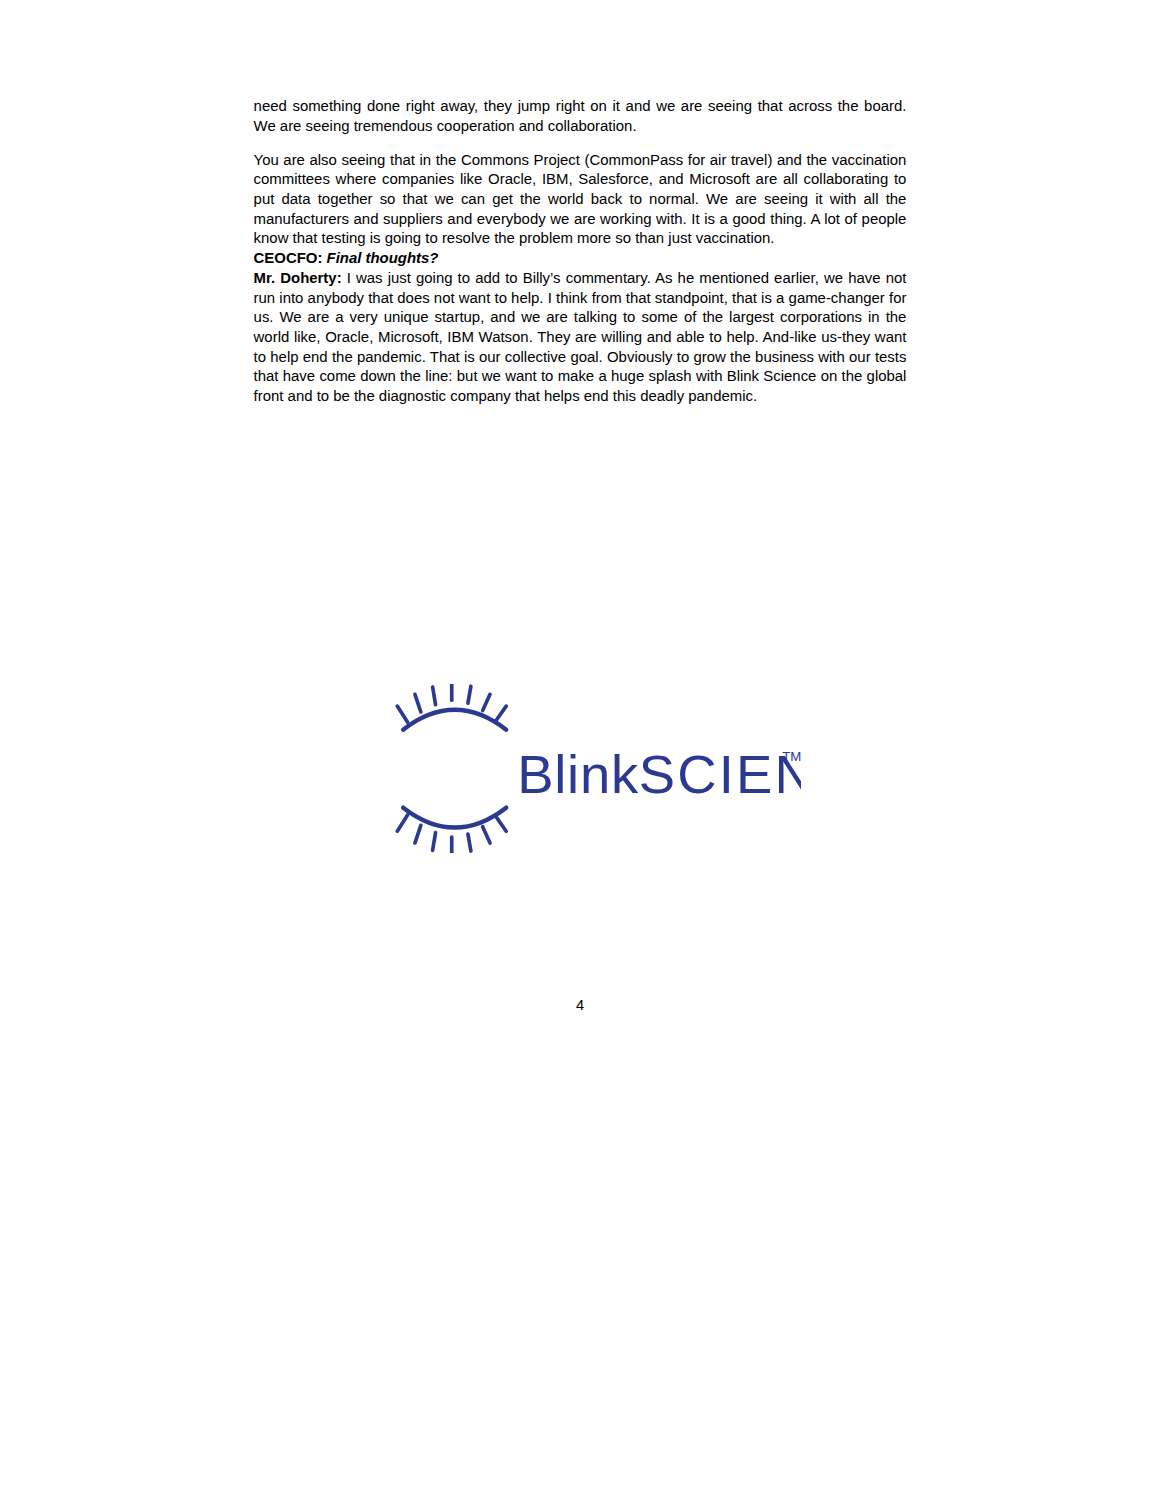need something done right away, they jump right on it and we are seeing that across the board. We are seeing tremendous cooperation and collaboration.
You are also seeing that in the Commons Project (CommonPass for air travel) and the vaccination committees where companies like Oracle, IBM, Salesforce, and Microsoft are all collaborating to put data together so that we can get the world back to normal. We are seeing it with all the manufacturers and suppliers and everybody we are working with. It is a good thing. A lot of people know that testing is going to resolve the problem more so than just vaccination.
CEOCFO: Final thoughts?
Mr. Doherty: I was just going to add to Billy’s commentary. As he mentioned earlier, we have not run into anybody that does not want to help. I think from that standpoint, that is a game-changer for us. We are a very unique startup, and we are talking to some of the largest corporations in the world like, Oracle, Microsoft, IBM Watson. They are willing and able to help. And-like us-they want to help end the pandemic. That is our collective goal. Obviously to grow the business with our tests that have come down the line: but we want to make a huge splash with Blink Science on the global front and to be the diagnostic company that helps end this deadly pandemic.
Blink SCIENCE TM
4